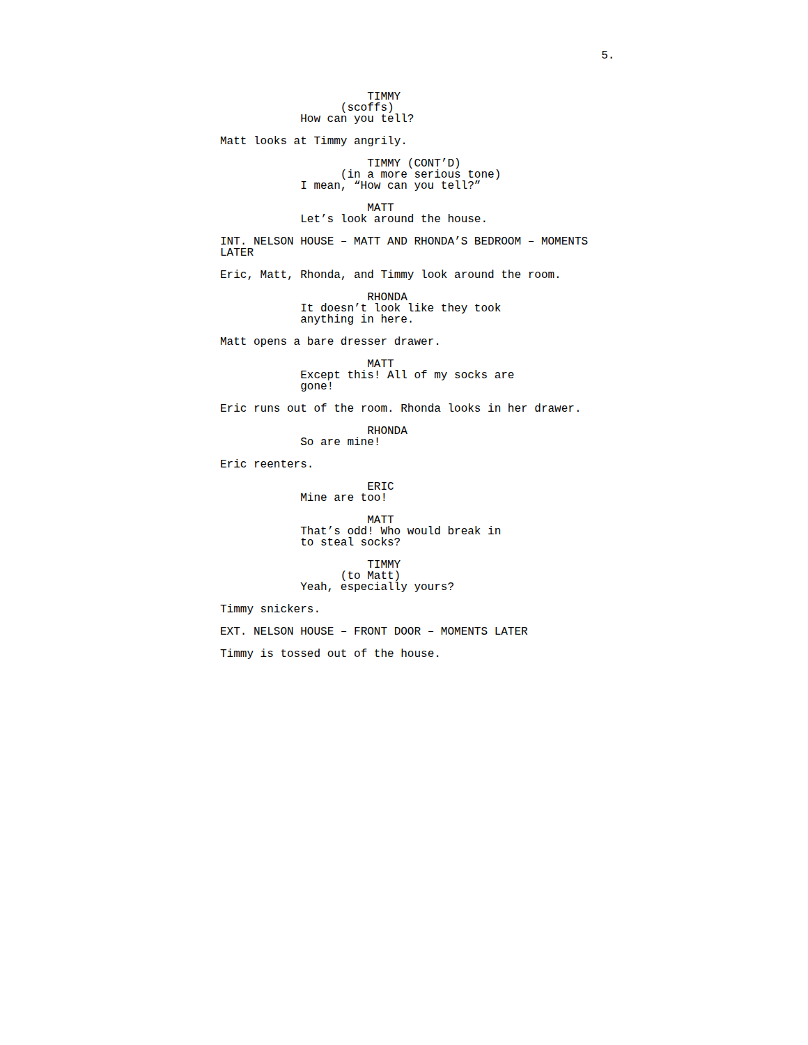5.
TIMMY
(scoffs)
How can you tell?
Matt looks at Timmy angrily.
TIMMY (CONT’D)
(in a more serious tone)
I mean, “How can you tell?”
MATT
Let’s look around the house.
INT. NELSON HOUSE – MATT AND RHONDA’S BEDROOM – MOMENTS LATER
Eric, Matt, Rhonda, and Timmy look around the room.
RHONDA
It doesn’t look like they took anything in here.
Matt opens a bare dresser drawer.
MATT
Except this! All of my socks are gone!
Eric runs out of the room. Rhonda looks in her drawer.
RHONDA
So are mine!
Eric reenters.
ERIC
Mine are too!
MATT
That’s odd! Who would break in to steal socks?
TIMMY
(to Matt)
Yeah, especially yours?
Timmy snickers.
EXT. NELSON HOUSE – FRONT DOOR – MOMENTS LATER
Timmy is tossed out of the house.